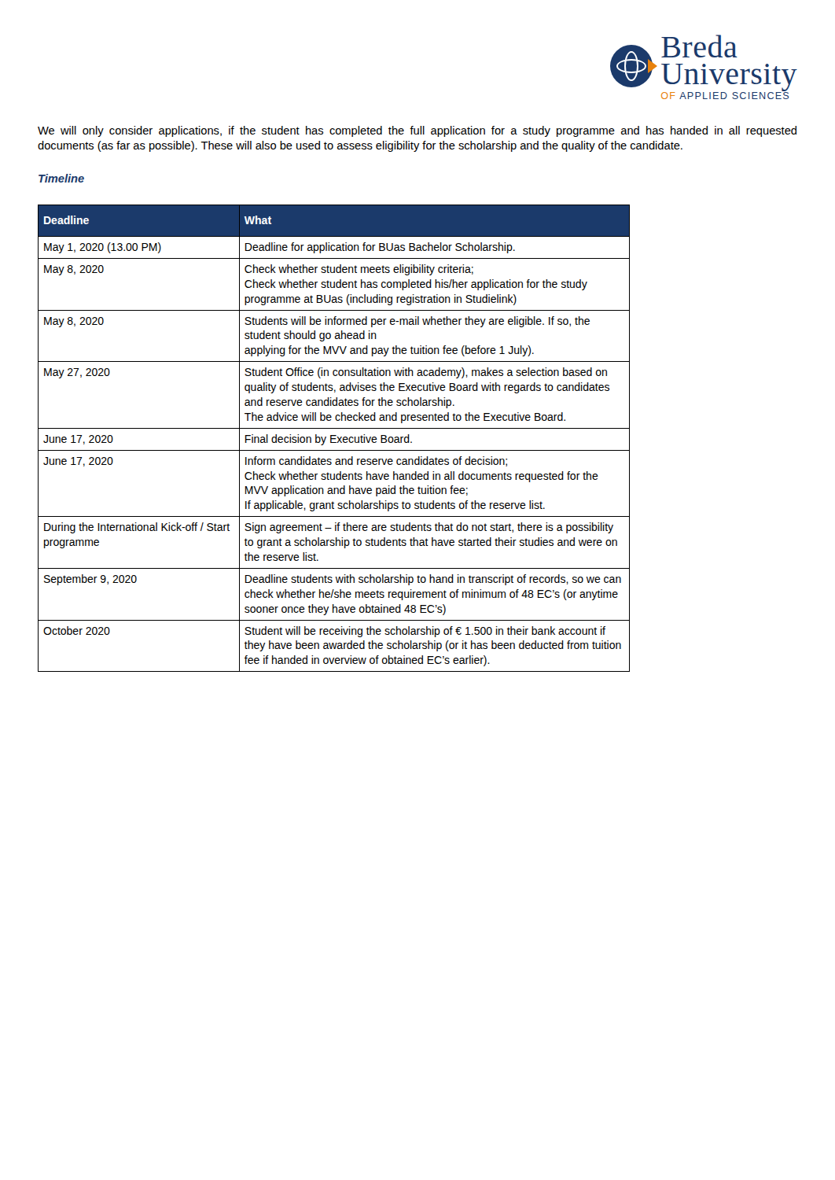Breda
University
OF APPLIED SCIENCES
We will only consider applications, if the student has completed the full application for a study programme and has handed in all requested documents (as far as possible). These will also be used to assess eligibility for the scholarship and the quality of the candidate.
Timeline
| Deadline | What |
| --- | --- |
| May 1, 2020 (13.00 PM) | Deadline for application for BUas Bachelor Scholarship. |
| May 8, 2020 | Check whether student meets eligibility criteria; Check whether student has completed his/her application for the study programme at BUas (including registration in Studielink) |
| May 8, 2020 | Students will be informed per e-mail whether they are eligible. If so, the student should go ahead in applying for the MVV and pay the tuition fee (before 1 July). |
| May 27, 2020 | Student Office (in consultation with academy), makes a selection based on quality of students, advises the Executive Board with regards to candidates and reserve candidates for the scholarship. The advice will be checked and presented to the Executive Board. |
| June 17, 2020 | Final decision by Executive Board. |
| June 17, 2020 | Inform candidates and reserve candidates of decision; Check whether students have handed in all documents requested for the MVV application and have paid the tuition fee; If applicable, grant scholarships to students of the reserve list. |
| During the International Kick-off / Start programme | Sign agreement – if there are students that do not start, there is a possibility to grant a scholarship to students that have started their studies and were on the reserve list. |
| September 9, 2020 | Deadline students with scholarship to hand in transcript of records, so we can check whether he/she meets requirement of minimum of 48 EC’s (or anytime sooner once they have obtained 48 EC’s) |
| October 2020 | Student will be receiving the scholarship of € 1.500 in their bank account if they have been awarded the scholarship (or it has been deducted from tuition fee if handed in overview of obtained EC’s earlier). |